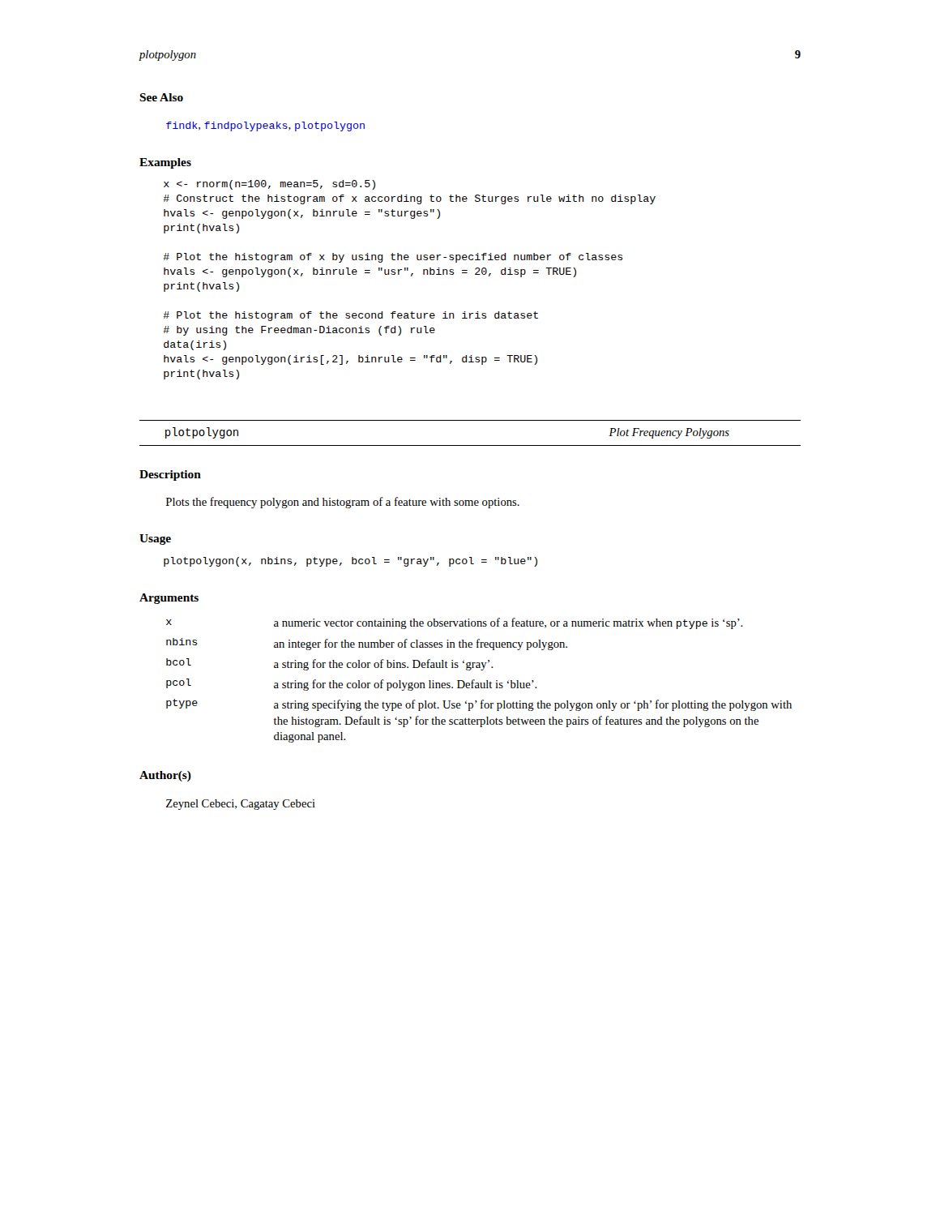plotpolygon 9
See Also
findk, findpolypeaks, plotpolygon
Examples
x <- rnorm(n=100, mean=5, sd=0.5)
# Construct the histogram of x according to the Sturges rule with no display
hvals <- genpolygon(x, binrule = "sturges")
print(hvals)

# Plot the histogram of x by using the user-specified number of classes
hvals <- genpolygon(x, binrule = "usr", nbins = 20, disp = TRUE)
print(hvals)

# Plot the histogram of the second feature in iris dataset
# by using the Freedman-Diaconis (fd) rule
data(iris)
hvals <- genpolygon(iris[,2], binrule = "fd", disp = TRUE)
print(hvals)
plotpolygon Plot Frequency Polygons
Description
Plots the frequency polygon and histogram of a feature with some options.
Usage
plotpolygon(x, nbins, ptype, bcol = "gray", pcol = "blue")
Arguments
| x | a numeric vector containing the observations of a feature, or a numeric matrix when ptype is ‘sp’. |
| nbins | an integer for the number of classes in the frequency polygon. |
| bcol | a string for the color of bins. Default is ‘gray’. |
| pcol | a string for the color of polygon lines. Default is ‘blue’. |
| ptype | a string specifying the type of plot. Use ‘p’ for plotting the polygon only or ‘ph’ for plotting the polygon with the histogram. Default is ‘sp’ for the scatterplots between the pairs of features and the polygons on the diagonal panel. |
Author(s)
Zeynel Cebeci, Cagatay Cebeci